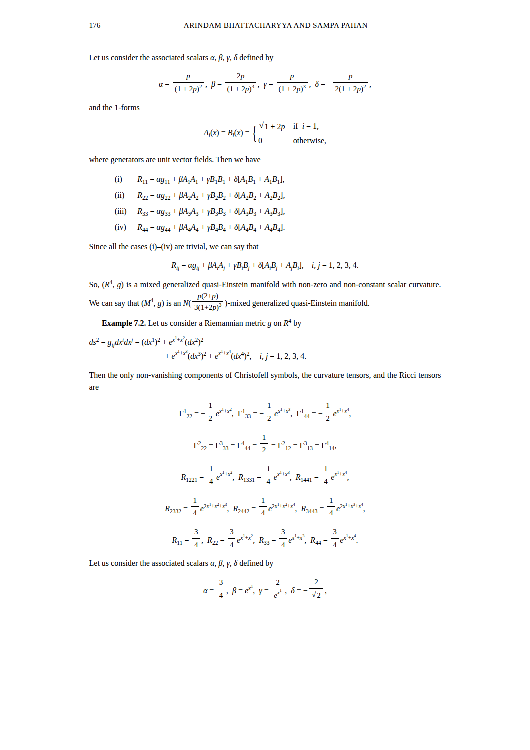176 ARINDAM BHATTACHARYYA AND SAMPA PAHAN
Let us consider the associated scalars α, β, γ, δ defined by
α = p(1 + 2p)2, β = 2p(1 + 2p)3, γ = p(1 + 2p)3, δ = −p 2(1 + 2p)2,
and the 1-forms
Ai(x) = Bi(x) = 1 + 2p if i = 1, 0 otherwise,
where generators are unit vector fields. Then we have
(i) R11 = αg11 + βA1A1 + γB1B1 + δ[A1B1 + A1B1], (ii) R22 = αg22 + βA2A2 + γB2B2 + δ[A2B2 + A2B2], (iii) R33 = αg33 + βA3A3 + γB3B3 + δ[A3B3 + A3B3], (iv) R44 = αg44 + βA4A4 + γB4B4 + δ[A4B4 + A4B4].
Since all the cases (i)–(iv) are trivial, we can say that
Rij = αgij + βAiAj + γBiBj + δ[AiBj + AjBi], i, j = 1, 2, 3, 4.
So, (R4, g) is a mixed generalized quasi-Einstein manifold with non-zero and non-constant scalar curvature. We can say that (M4, g) is an N(p(2+p) 3(1+2p)3)-mixed generalized quasi-Einstein manifold.
Example 7.2. Let us consider a Riemannian metric g on R4 by
ds2 = gijdxidxj = (dx1)2 + ex1+x2(dx2)2 + ex1+x3(dx3)2 + ex1+x4(dx4)2, i, j = 1, 2, 3, 4.
Then the only non-vanishing components of Christofell symbols, the curvature tensors, and the Ricci tensors are
Γ122 = −12 ex1+x2, Γ133 = −12 ex1+x3, Γ144 = −12 ex1+x4,
Γ222 = Γ333 = Γ444 = 12 = Γ212 = Γ313 = Γ414,
R1221 = 14 ex1+x2, R1331 = 14 ex1+x3, R1441 = 14 ex1+x4,
R2332 = 14 e2x1+x2+x3, R2442 = 14 e2x1+x2+x4, R3443 = 14 e2x1+x3+x4,
R11 = 34, R22 = 34 ex1+x2, R33 = 34 ex1+x3, R44 = 34 ex1+x4.
Let us consider the associated scalars α, β, γ, δ defined by
α = 34, β = ex1, γ = 2 ex1, δ = −22,